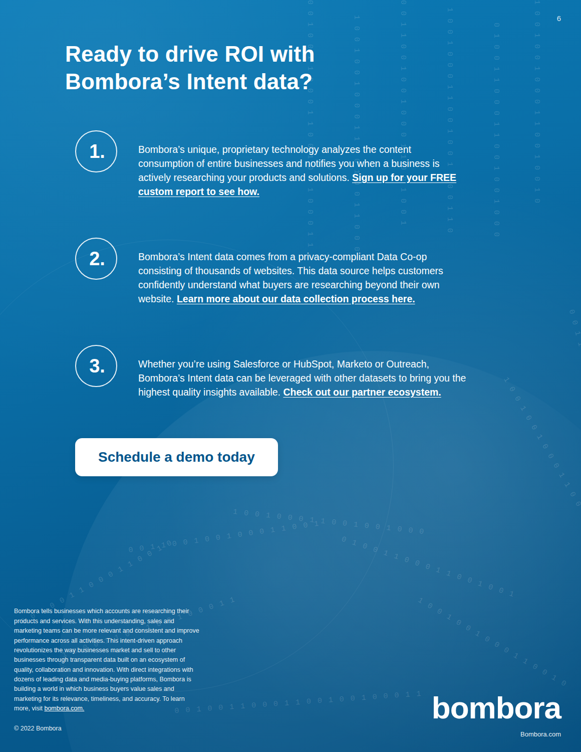6 0 0 1 0 0 1 1 0 0 0 1 1 0 0 1 0 0 1 0 0 0 1 1 1 0 0 1 0 0 1 0 0 0 1 1 0 0 1 0 0 1 1 0 0 0 0 0 1 1 0 0 1 0 0 1 0 0 0 1 1 0 0 1 0 0 1 1 0 0 1 0 0 0 1 1 0 0 1 0 0 1 0 0 0 1 1 0 0 1 0 0 1 1 0 0 0 1 1 0 0 1 0 0 1 0 0 0 1 0 0 1 0 0 1 0 0 0 1 1 0 0 1 0 0 1 0 0 0 1 0 0 1 1 0 0 0 1 1 0 0 1 0 1 0 0 0 1 1 0 0 1 0 0 1 0 0 0 1 1 0 0 1 1 0 0 1 0 0 1 0 0 0 1 1 0 0 1 1 0 0 1 0 0 0 1 1 0 0 1 0 0 1 0 0 0 0 1 0 0 1 1 0 0 0 1 1 0 0 1 0 0 1 1 0 0 1 0 0 1 0 0 0 1 1 0 0 1 0 0 0 1 0 0 1 1 0 0 0 1 1 0 0 1 0 0 1 0 0 0 1 1 1 0 0 1 0 0 1 0 0 0 1 1 0 0 1 0 0 1 1 0 0 1 0 0 1 0 0 0 1 1
Ready to drive ROI with
Bombora’s Intent data?
1.
Bombora’s unique, proprietary technology analyzes the content consumption of entire businesses and notifies you when a business is actively researching your products and solutions. Sign up for your FREE custom report to see how.
2.
Bombora’s Intent data comes from a privacy-compliant Data Co-op consisting of thousands of websites. This data source helps customers confidently understand what buyers are researching beyond their own website. Learn more about our data collection process here.
3.
Whether you’re using Salesforce or HubSpot, Marketo or Outreach, Bombora’s Intent data can be leveraged with other datasets to bring you the highest quality insights available. Check out our partner ecosystem.
Schedule a demo today
Bombora tells businesses which accounts are researching their products and services. With this understanding, sales and marketing teams can be more relevant and consistent and improve performance across all activities. This intent-driven approach revolutionizes the way businesses market and sell to other businesses through transparent data built on an ecosystem of quality, collaboration and innovation. With direct integrations with dozens of leading data and media-buying platforms, Bombora is building a world in which business buyers value sales and marketing for its relevance, timeliness, and accuracy. To learn more, visit bombora.com.
© 2022 Bombora
bombora
Bombora.com